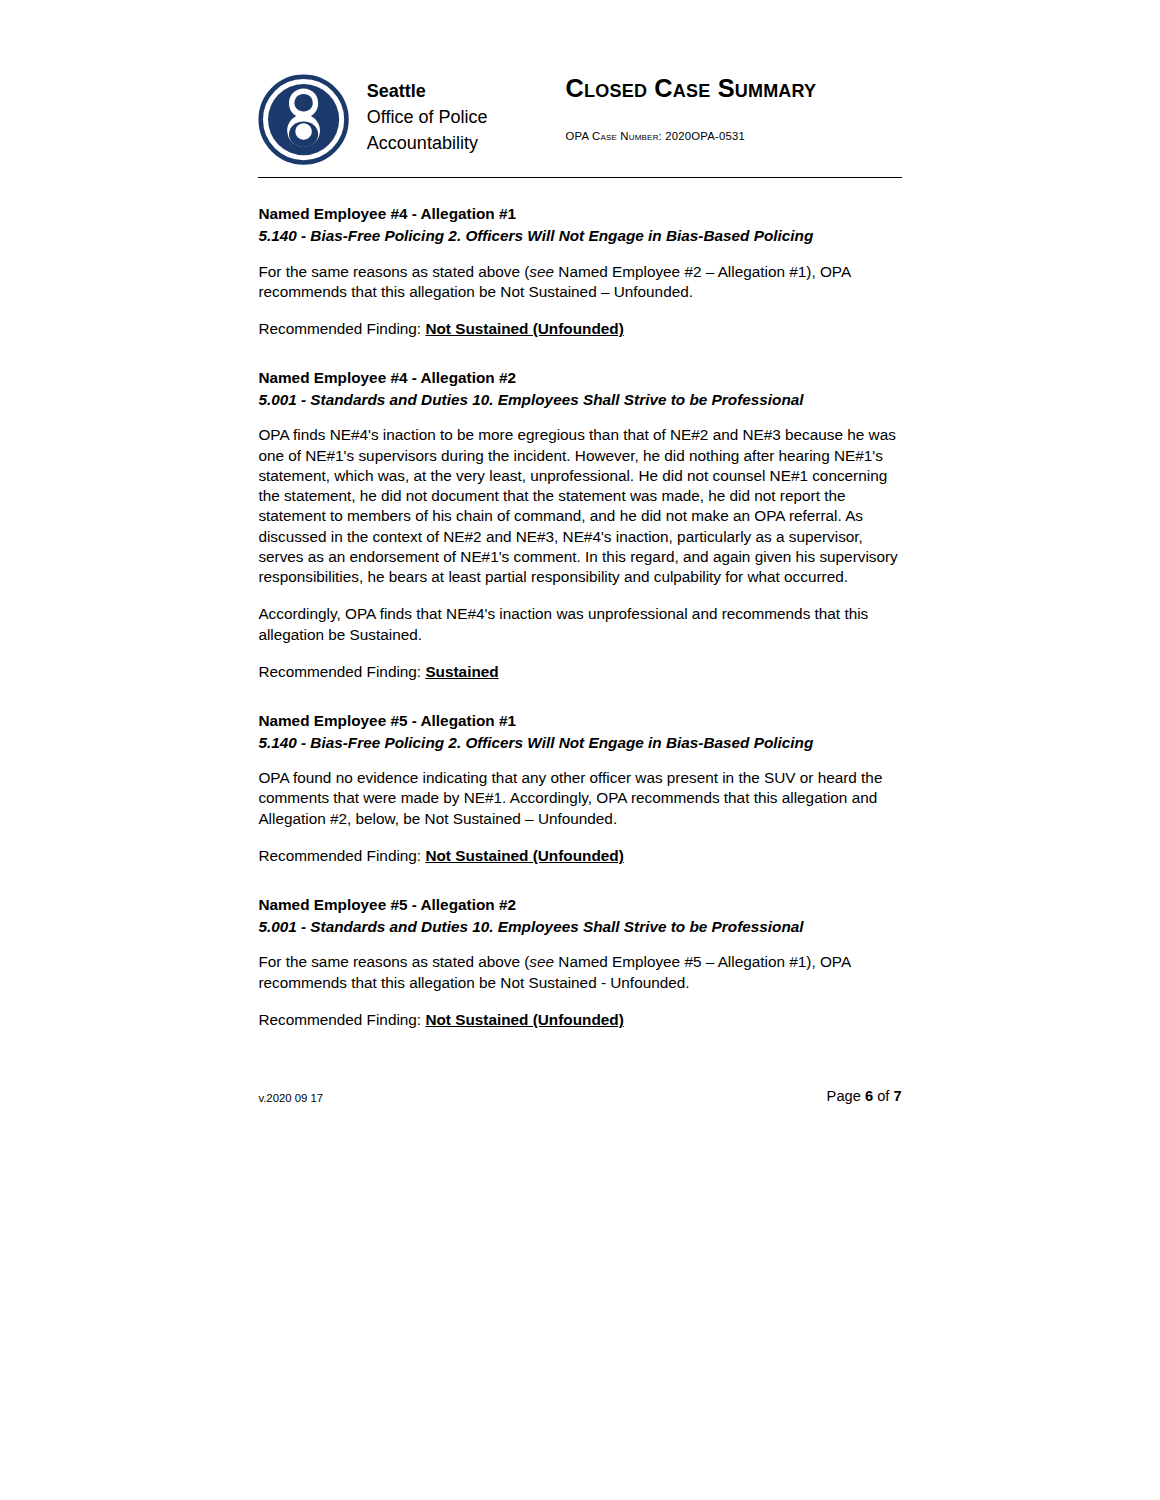Seattle
Office of Police
Accountability
Closed Case Summary
OPA Case Number: 2020OPA-0531
Named Employee #4 - Allegation #1
5.140 - Bias-Free Policing 2. Officers Will Not Engage in Bias-Based Policing
For the same reasons as stated above (see Named Employee #2 – Allegation #1), OPA recommends that this allegation be Not Sustained – Unfounded.
Recommended Finding: Not Sustained (Unfounded)
Named Employee #4 - Allegation #2
5.001 - Standards and Duties 10. Employees Shall Strive to be Professional
OPA finds NE#4's inaction to be more egregious than that of NE#2 and NE#3 because he was one of NE#1's supervisors during the incident. However, he did nothing after hearing NE#1's statement, which was, at the very least, unprofessional. He did not counsel NE#1 concerning the statement, he did not document that the statement was made, he did not report the statement to members of his chain of command, and he did not make an OPA referral. As discussed in the context of NE#2 and NE#3, NE#4's inaction, particularly as a supervisor, serves as an endorsement of NE#1's comment. In this regard, and again given his supervisory responsibilities, he bears at least partial responsibility and culpability for what occurred.
Accordingly, OPA finds that NE#4's inaction was unprofessional and recommends that this allegation be Sustained.
Recommended Finding: Sustained
Named Employee #5 - Allegation #1
5.140 - Bias-Free Policing 2. Officers Will Not Engage in Bias-Based Policing
OPA found no evidence indicating that any other officer was present in the SUV or heard the comments that were made by NE#1. Accordingly, OPA recommends that this allegation and Allegation #2, below, be Not Sustained – Unfounded.
Recommended Finding: Not Sustained (Unfounded)
Named Employee #5 - Allegation #2
5.001 - Standards and Duties 10. Employees Shall Strive to be Professional
For the same reasons as stated above (see Named Employee #5 – Allegation #1), OPA recommends that this allegation be Not Sustained - Unfounded.
Recommended Finding: Not Sustained (Unfounded)
v.2020 09 17
Page 6 of 7